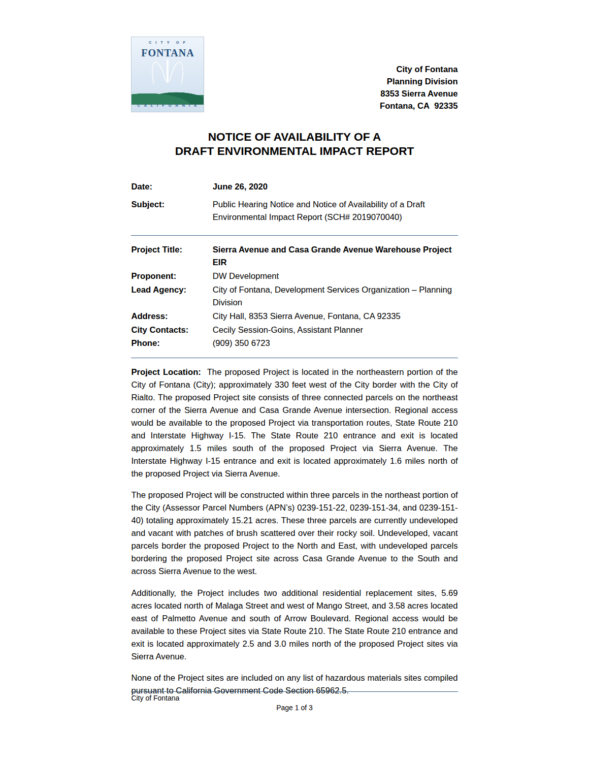C I T Y O F
FONTANA
C A L I F O R N I A
City of Fontana
Planning Division
8353 Sierra Avenue
Fontana, CA 92335
NOTICE OF AVAILABILITY OF A
DRAFT ENVIRONMENTAL IMPACT REPORT
| Date: | June 26, 2020 |
| Subject: | Public Hearing Notice and Notice of Availability of a Draft Environmental Impact Report (SCH# 2019070040) |
| Project Title: | Sierra Avenue and Casa Grande Avenue Warehouse Project EIR |
| Proponent: | DW Development |
| Lead Agency: | City of Fontana, Development Services Organization – Planning Division |
| Address: | City Hall, 8353 Sierra Avenue, Fontana, CA 92335 |
| City Contacts: | Cecily Session-Goins, Assistant Planner |
| Phone: | (909) 350 6723 |
Project Location: The proposed Project is located in the northeastern portion of the City of Fontana (City); approximately 330 feet west of the City border with the City of Rialto. The proposed Project site consists of three connected parcels on the northeast corner of the Sierra Avenue and Casa Grande Avenue intersection. Regional access would be available to the proposed Project via transportation routes, State Route 210 and Interstate Highway I-15. The State Route 210 entrance and exit is located approximately 1.5 miles south of the proposed Project via Sierra Avenue. The Interstate Highway I-15 entrance and exit is located approximately 1.6 miles north of the proposed Project via Sierra Avenue.
The proposed Project will be constructed within three parcels in the northeast portion of the City (Assessor Parcel Numbers (APN’s) 0239-151-22, 0239-151-34, and 0239-151-40) totaling approximately 15.21 acres. These three parcels are currently undeveloped and vacant with patches of brush scattered over their rocky soil. Undeveloped, vacant parcels border the proposed Project to the North and East, with undeveloped parcels bordering the proposed Project site across Casa Grande Avenue to the South and across Sierra Avenue to the west.
Additionally, the Project includes two additional residential replacement sites, 5.69 acres located north of Malaga Street and west of Mango Street, and 3.58 acres located east of Palmetto Avenue and south of Arrow Boulevard. Regional access would be available to these Project sites via State Route 210. The State Route 210 entrance and exit is located approximately 2.5 and 3.0 miles north of the proposed Project sites via Sierra Avenue.
None of the Project sites are included on any list of hazardous materials sites compiled pursuant to California Government Code Section 65962.5.
City of Fontana
Page 1 of 3